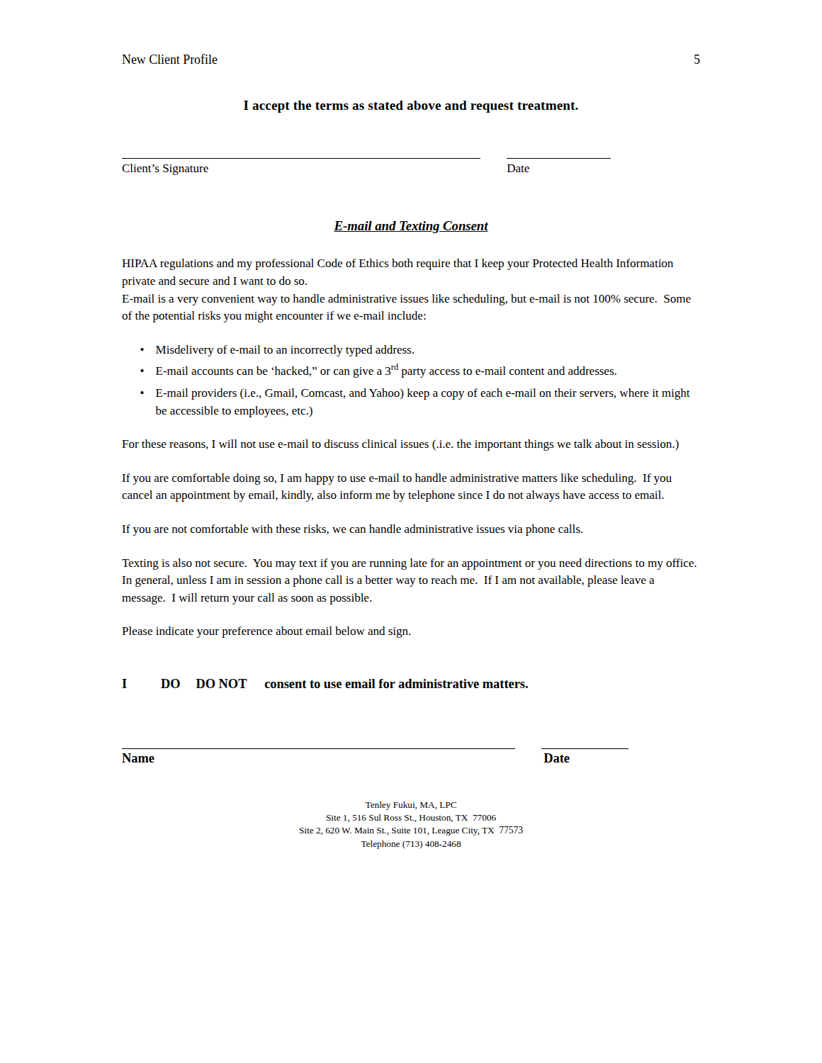New Client Profile 5
I accept the terms as stated above and request treatment.
Client’s Signature
Date
E-mail and Texting Consent
HIPAA regulations and my professional Code of Ethics both require that I keep your Protected Health Information private and secure and I want to do so.
E-mail is a very convenient way to handle administrative issues like scheduling, but e-mail is not 100% secure. Some of the potential risks you might encounter if we e-mail include:
Misdelivery of e-mail to an incorrectly typed address.
E-mail accounts can be ‘hacked,” or can give a 3rd party access to e-mail content and addresses.
E-mail providers (i.e., Gmail, Comcast, and Yahoo) keep a copy of each e-mail on their servers, where it might be accessible to employees, etc.)
For these reasons, I will not use e-mail to discuss clinical issues (.i.e. the important things we talk about in session.)
If you are comfortable doing so, I am happy to use e-mail to handle administrative matters like scheduling. If you cancel an appointment by email, kindly, also inform me by telephone since I do not always have access to email.
If you are not comfortable with these risks, we can handle administrative issues via phone calls.
Texting is also not secure. You may text if you are running late for an appointment or you need directions to my office. In general, unless I am in session a phone call is a better way to reach me. If I am not available, please leave a message. I will return your call as soon as possible.
Please indicate your preference about email below and sign.
IDO DO NOT consent to use email for administrative matters.
Name
Date
Tenley Fukui, MA, LPC
Site 1, 516 Sul Ross St., Houston, TX 77006
Site 2, 620 W. Main St., Suite 101, League City, TX 77573
Telephone (713) 408-2468